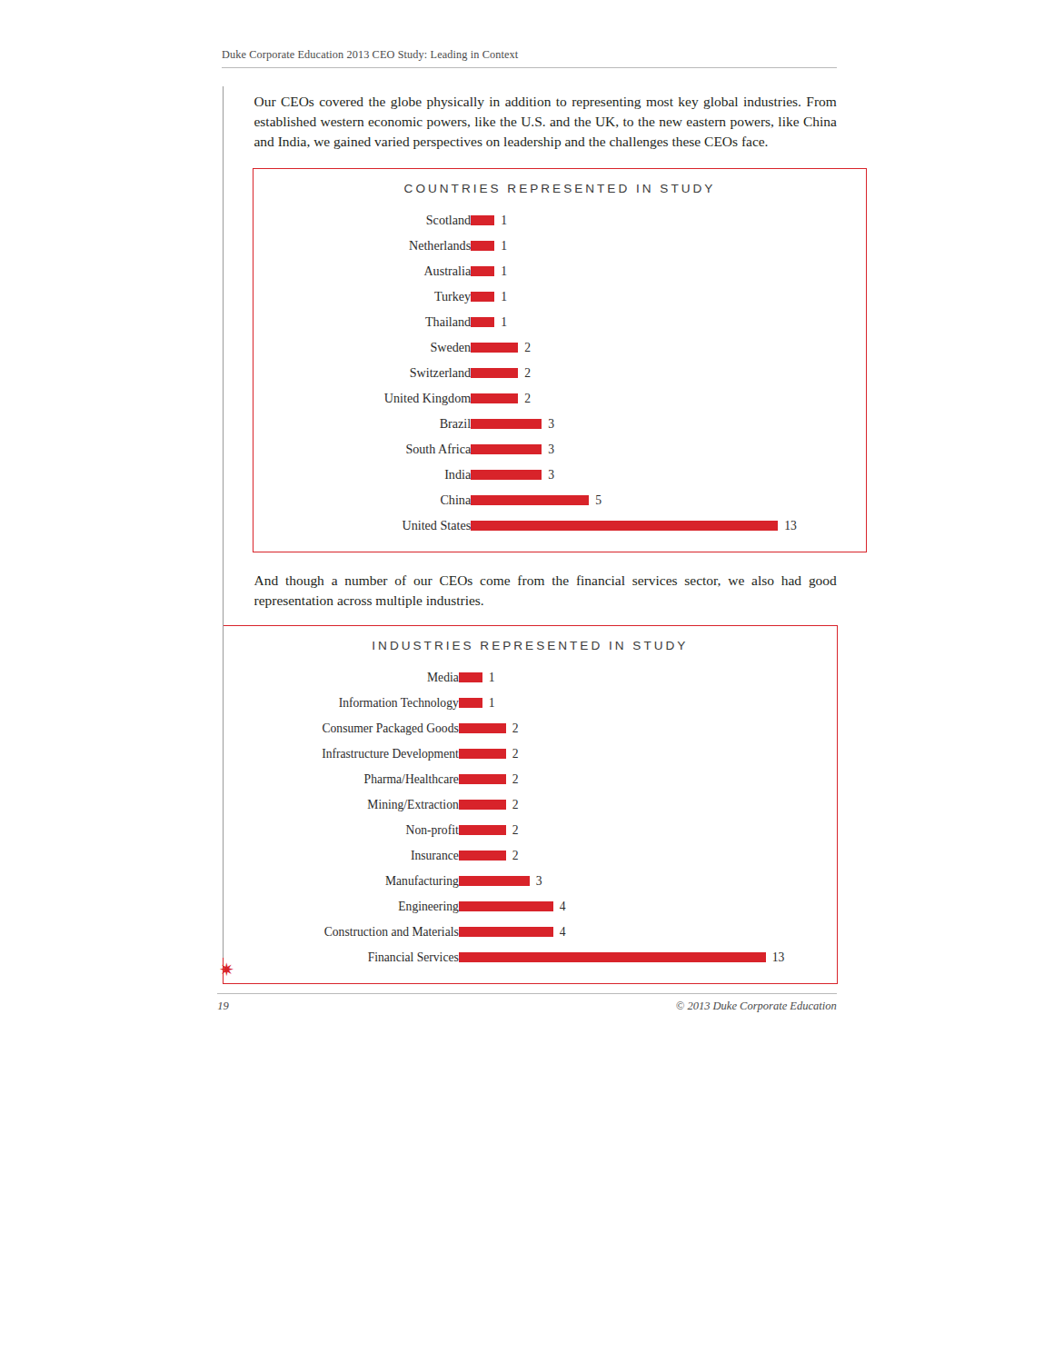Duke Corporate Education 2013 CEO Study: Leading in Context
Our CEOs covered the globe physically in addition to representing most key global industries. From established western economic powers, like the U.S. and the UK, to the new eastern powers, like China and India, we gained varied perspectives on leadership and the challenges these CEOs face.
COUNTRIES REPRESENTED IN STUDY
| Scotland | 1 |
| Netherlands | 1 |
| Australia | 1 |
| Turkey | 1 |
| Thailand | 1 |
| Sweden | 2 |
| Switzerland | 2 |
| United Kingdom | 2 |
| Brazil | 3 |
| South Africa | 3 |
| India | 3 |
| China | 5 |
| United States | 13 |
And though a number of our CEOs come from the financial services sector, we also had good representation across multiple industries.
INDUSTRIES REPRESENTED IN STUDY
| Media | 1 |
| Information Technology | 1 |
| Consumer Packaged Goods | 2 |
| Infrastructure Development | 2 |
| Pharma/Healthcare | 2 |
| Mining/Extraction | 2 |
| Non-profit | 2 |
| Insurance | 2 |
| Manufacturing | 3 |
| Engineering | 4 |
| Construction and Materials | 4 |
| Financial Services | 13 |
✷
19
© 2013 Duke Corporate Education